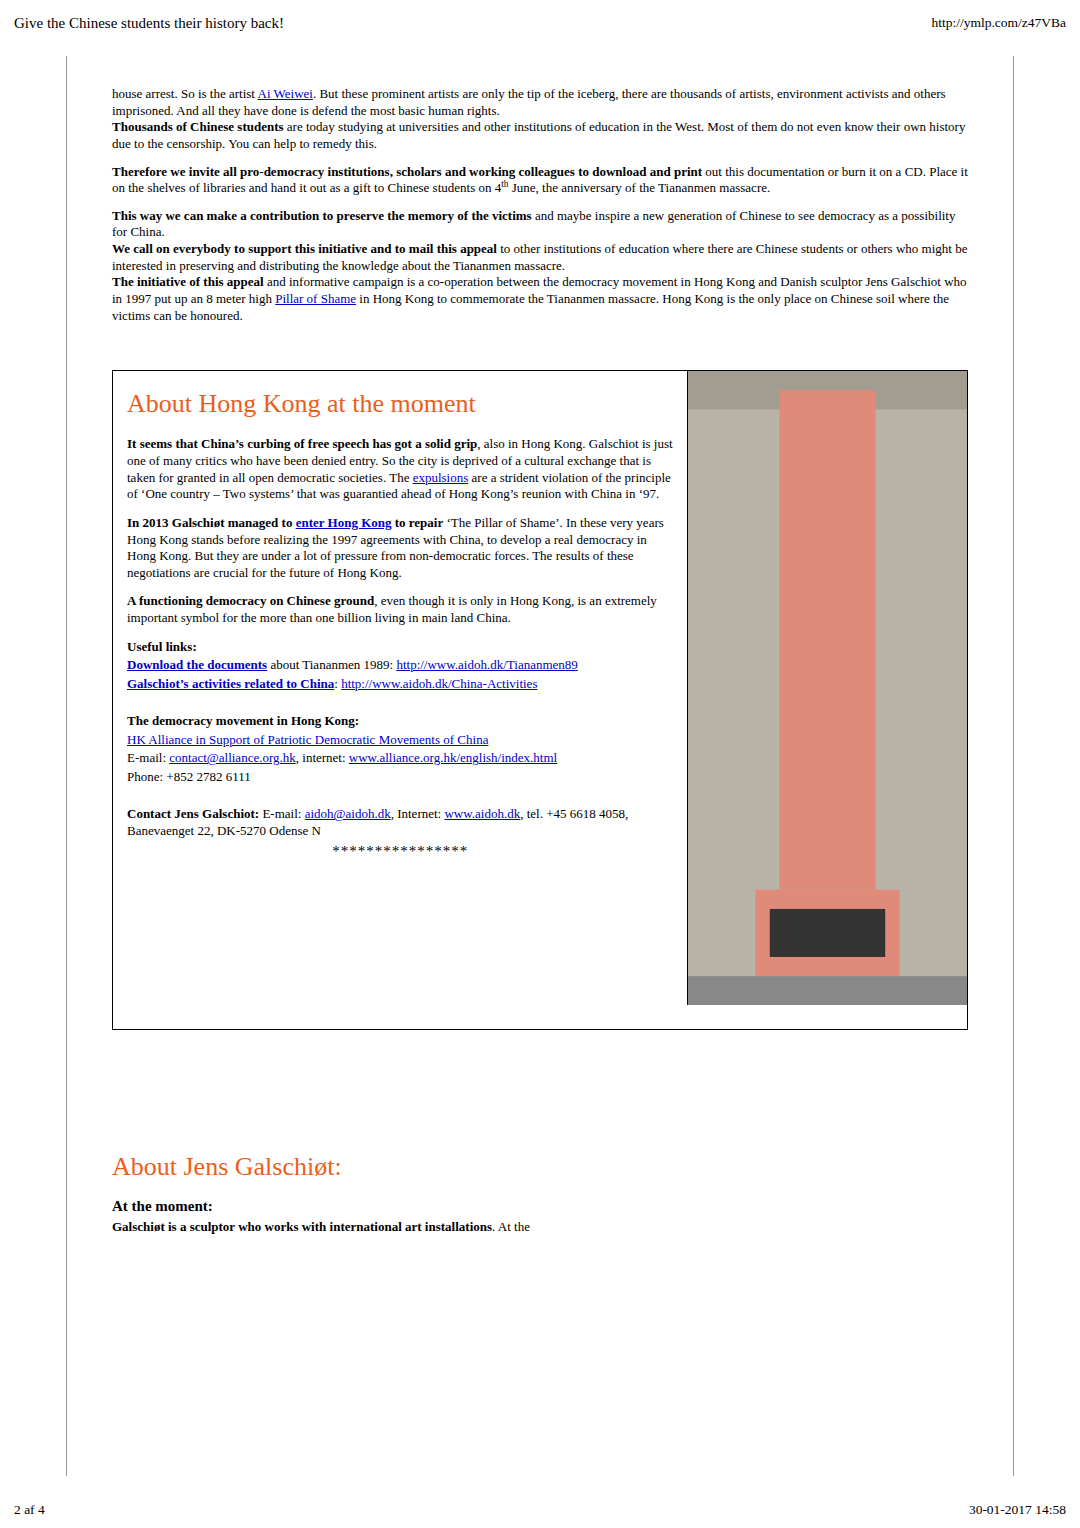Give the Chinese students their history back! http://ymlp.com/z47VBa
house arrest. So is the artist Ai Weiwei. But these prominent artists are only the tip of the iceberg, there are thousands of artists, environment activists and others imprisoned. And all they have done is defend the most basic human rights.
Thousands of Chinese students are today studying at universities and other institutions of education in the West. Most of them do not even know their own history due to the censorship. You can help to remedy this.
Therefore we invite all pro-democracy institutions, scholars and working colleagues to download and print out this documentation or burn it on a CD. Place it on the shelves of libraries and hand it out as a gift to Chinese students on 4th June, the anniversary of the Tiananmen massacre.
This way we can make a contribution to preserve the memory of the victims and maybe inspire a new generation of Chinese to see democracy as a possibility for China.
We call on everybody to support this initiative and to mail this appeal to other institutions of education where there are Chinese students or others who might be interested in preserving and distributing the knowledge about the Tiananmen massacre.
The initiative of this appeal and informative campaign is a co-operation between the democracy movement in Hong Kong and Danish sculptor Jens Galschiot who in 1997 put up an 8 meter high Pillar of Shame in Hong Kong to commemorate the Tiananmen massacre. Hong Kong is the only place on Chinese soil where the victims can be honoured.
About Hong Kong at the moment
It seems that China’s curbing of free speech has got a solid grip, also in Hong Kong. Galschiot is just one of many critics who have been denied entry. So the city is deprived of a cultural exchange that is taken for granted in all open democratic societies. The expulsions are a strident violation of the principle of ‘One country – Two systems’ that was guarantied ahead of Hong Kong’s reunion with China in ‘97.
In 2013 Galschiøt managed to enter Hong Kong to repair ‘The Pillar of Shame’. In these very years Hong Kong stands before realizing the 1997 agreements with China, to develop a real democracy in Hong Kong. But they are under a lot of pressure from non-democratic forces. The results of these negotiations are crucial for the future of Hong Kong.
A functioning democracy on Chinese ground, even though it is only in Hong Kong, is an extremely important symbol for the more than one billion living in main land China.
Useful links:
Download the documents about Tiananmen 1989: http://www.aidoh.dk/Tiananmen89
Galschiot’s activities related to China: http://www.aidoh.dk/China-Activities
The democracy movement in Hong Kong:
HK Alliance in Support of Patriotic Democratic Movements of China
E-mail: contact@alliance.org.hk, internet: www.alliance.org.hk/english/index.html
Phone: +852 2782 6111
Contact Jens Galschiot: E-mail: aidoh@aidoh.dk, Internet: www.aidoh.dk, tel. +45 6618 4058, Banevaenget 22, DK-5270 Odense N
****************
About Jens Galschiøt:
At the moment:
Galschiøt is a sculptor who works with international art installations. At the
2 af 4 30-01-2017 14:58